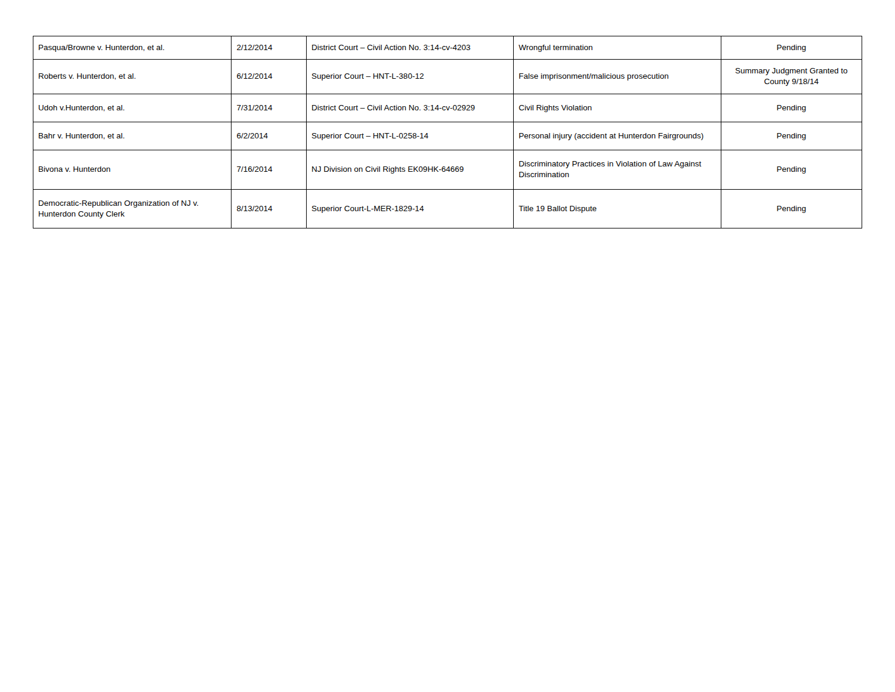| Pasqua/Browne v. Hunterdon, et al. | 2/12/2014 | District Court – Civil Action No. 3:14-cv-4203 | Wrongful termination | Pending |
| Roberts v. Hunterdon, et al. | 6/12/2014 | Superior Court – HNT-L-380-12 | False imprisonment/malicious prosecution | Summary Judgment Granted to County 9/18/14 |
| Udoh v.Hunterdon, et al. | 7/31/2014 | District Court – Civil Action No. 3:14-cv-02929 | Civil Rights Violation | Pending |
| Bahr v. Hunterdon, et al. | 6/2/2014 | Superior Court – HNT-L-0258-14 | Personal injury (accident at Hunterdon Fairgrounds) | Pending |
| Bivona v. Hunterdon | 7/16/2014 | NJ Division on Civil Rights EK09HK-64669 | Discriminatory Practices in Violation of Law Against Discrimination | Pending |
| Democratic-Republican Organization of NJ v. Hunterdon County Clerk | 8/13/2014 | Superior Court-L-MER-1829-14 | Title 19 Ballot Dispute | Pending |